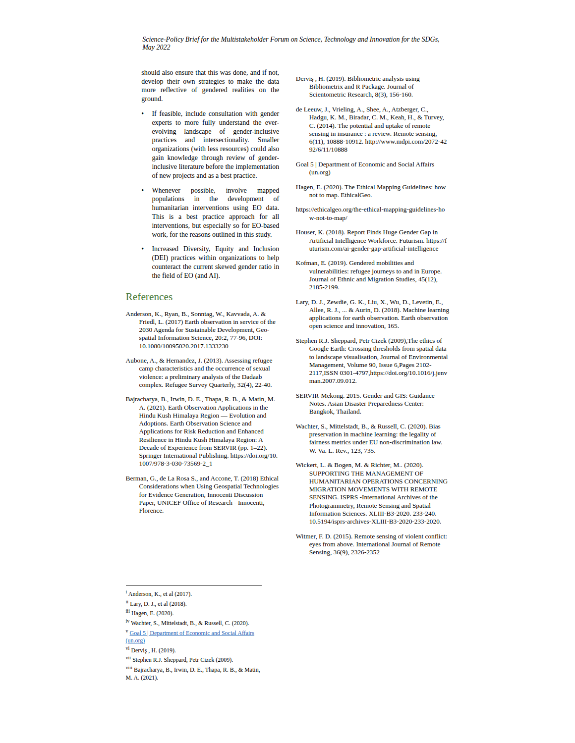Science-Policy Brief for the Multistakeholder Forum on Science, Technology and Innovation for the SDGs, May 2022
should also ensure that this was done, and if not, develop their own strategies to make the data more reflective of gendered realities on the ground.
If feasible, include consultation with gender experts to more fully understand the ever-evolving landscape of gender-inclusive practices and intersectionality. Smaller organizations (with less resources) could also gain knowledge through review of gender-inclusive literature before the implementation of new projects and as a best practice.
Whenever possible, involve mapped populations in the development of humanitarian interventions using EO data. This is a best practice approach for all interventions, but especially so for EO-based work, for the reasons outlined in this study.
Increased Diversity, Equity and Inclusion (DEI) practices within organizations to help counteract the current skewed gender ratio in the field of EO (and AI).
References
Anderson, K., Ryan, B., Sonntag, W., Kavvada, A. & Friedl, L. (2017) Earth observation in service of the 2030 Agenda for Sustainable Development, Geo-spatial Information Science, 20:2, 77-96, DOI: 10.1080/10095020.2017.1333230
Aubone, A., & Hernandez, J. (2013). Assessing refugee camp characteristics and the occurrence of sexual violence: a preliminary analysis of the Dadaab complex. Refugee Survey Quarterly, 32(4), 22-40.
Bajracharya, B., Irwin, D. E., Thapa, R. B., & Matin, M. A. (2021). Earth Observation Applications in the Hindu Kush Himalaya Region — Evolution and Adoptions. Earth Observation Science and Applications for Risk Reduction and Enhanced Resilience in Hindu Kush Himalaya Region: A Decade of Experience from SERVIR (pp. 1–22). Springer International Publishing. https://doi.org/10.1007/978-3-030-73569-2_1
Berman, G., de La Rosa S., and Accone, T. (2018) Ethical Considerations when Using Geospatial Technologies for Evidence Generation, Innocenti Discussion Paper, UNICEF Office of Research - Innocenti, Florence.
Derviş , H. (2019). Bibliometric analysis using Bibliometrix and R Package. Journal of Scientometric Research, 8(3), 156-160.
de Leeuw, J., Vrieling, A., Shee, A., Atzberger, C., Hadgu, K. M., Biradar, C. M., Keah, H., & Turvey, C. (2014). The potential and uptake of remote sensing in insurance : a review. Remote sensing, 6(11), 10888-10912. http://www.mdpi.com/2072-4292/6/11/10888
Goal 5 | Department of Economic and Social Affairs (un.org)
Hagen, E. (2020). The Ethical Mapping Guidelines: how not to map. EthicalGeo.
https://ethicalgeo.org/the-ethical-mapping-guidelines-how-not-to-map/
Houser, K. (2018). Report Finds Huge Gender Gap in Artificial Intelligence Workforce. Futurism. https://futurism.com/ai-gender-gap-artificial-intelligence
Kofman, E. (2019). Gendered mobilities and vulnerabilities: refugee journeys to and in Europe. Journal of Ethnic and Migration Studies, 45(12), 2185-2199.
Lary, D. J., Zewdie, G. K., Liu, X., Wu, D., Levetin, E., Allee, R. J., ... & Aurin, D. (2018). Machine learning applications for earth observation. Earth observation open science and innovation, 165.
Stephen R.J. Sheppard, Petr Cizek (2009),The ethics of Google Earth: Crossing thresholds from spatial data to landscape visualisation, Journal of Environmental Management, Volume 90, Issue 6,Pages 2102-2117,ISSN 0301-4797,https://doi.org/10.1016/j.jenvman.2007.09.012.
SERVIR-Mekong. 2015. Gender and GIS: Guidance Notes. Asian Disaster Preparedness Center: Bangkok, Thailand.
Wachter, S., Mittelstadt, B., & Russell, C. (2020). Bias preservation in machine learning: the legality of fairness metrics under EU non-discrimination law. W. Va. L. Rev., 123, 735.
Wickert, L. & Bogen, M. & Richter, M.. (2020). SUPPORTING THE MANAGEMENT OF HUMANITARIAN OPERATIONS CONCERNING MIGRATION MOVEMENTS WITH REMOTE SENSING. ISPRS -International Archives of the Photogrammetry, Remote Sensing and Spatial Information Sciences. XLIII-B3-2020. 233-240. 10.5194/isprs-archives-XLIII-B3-2020-233-2020.
Witmer, F. D. (2015). Remote sensing of violent conflict: eyes from above. International Journal of Remote Sensing, 36(9), 2326-2352
i Anderson, K., et al (2017).
ii Lary, D. J., et al (2018).
iii Hagen, E. (2020).
iv Wachter, S., Mittelstadt, B., & Russell, C. (2020).
v Goal 5 | Department of Economic and Social Affairs (un.org)
vi Derviş , H. (2019).
vii Stephen R.J. Sheppard, Petr Cizek (2009).
viii Bajracharya, B., Irwin, D. E., Thapa, R. B., & Matin, M. A. (2021).